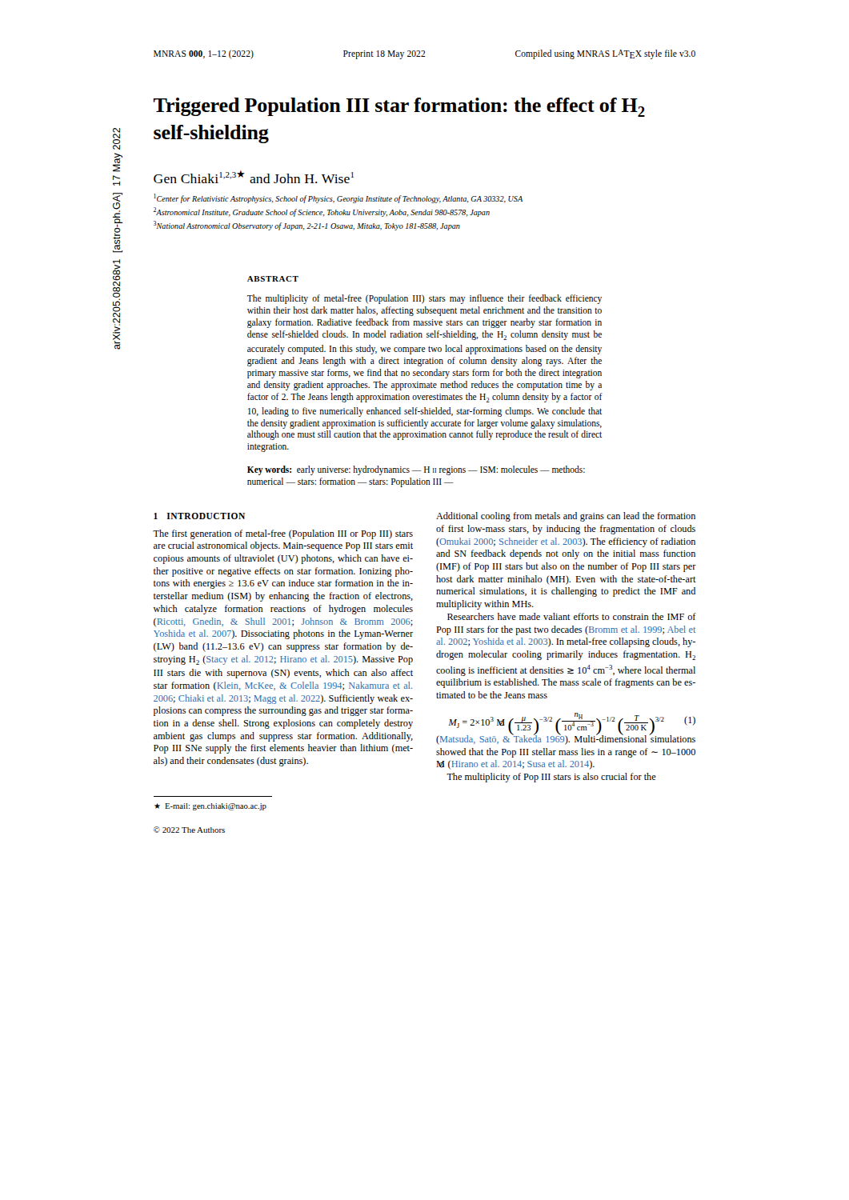arXiv:2205.08268v1 [astro-ph.GA] 17 May 2022
MNRAS 000, 1–12 (2022)
Preprint 18 May 2022
Compiled using MNRAS LATEX style file v3.0
Triggered Population III star formation: the effect of H2
self-shielding
Gen Chiaki1,2,3★ and John H. Wise1
1Center for Relativistic Astrophysics, School of Physics, Georgia Institute of Technology, Atlanta, GA 30332, USA
2Astronomical Institute, Graduate School of Science, Tohoku University, Aoba, Sendai 980-8578, Japan
3National Astronomical Observatory of Japan, 2-21-1 Osawa, Mitaka, Tokyo 181-8588, Japan
ABSTRACT
The multiplicity of metal-free (Population III) stars may influence their feedback efficiency within their host dark matter halos, affecting subsequent metal enrichment and the transition to galaxy formation. Radiative feedback from massive stars can trigger nearby star formation in dense self-shielded clouds. In model radiation self-shielding, the H2 column density must be accurately computed. In this study, we compare two local approximations based on the density gradient and Jeans length with a direct integration of column density along rays. After the primary massive star forms, we find that no secondary stars form for both the direct integration and density gradient approaches. The approximate method reduces the computation time by a factor of 2. The Jeans length approximation overestimates the H2 column density by a factor of 10, leading to five numerically enhanced self-shielded, star-forming clumps. We conclude that the density gradient approximation is sufficiently accurate for larger volume galaxy simulations, although one must still caution that the approximation cannot fully reproduce the result of direct integration.
Key words: early universe: hydrodynamics — H ii regions — ISM: molecules — methods: numerical — stars: formation — stars: Population III —
1 INTRODUCTION
The first generation of metal-free (Population III or Pop III) stars are crucial astronomical objects. Main-sequence Pop III stars emit copious amounts of ultraviolet (UV) photons, which can have either positive or negative effects on star formation. Ionizing photons with energies ≥ 13.6 eV can induce star formation in the interstellar medium (ISM) by enhancing the fraction of electrons, which catalyze formation reactions of hydrogen molecules (Ricotti, Gnedin, & Shull 2001; Johnson & Bromm 2006; Yoshida et al. 2007). Dissociating photons in the Lyman-Werner (LW) band (11.2–13.6 eV) can suppress star formation by destroying H2 (Stacy et al. 2012; Hirano et al. 2015). Massive Pop III stars die with supernova (SN) events, which can also affect star formation (Klein, McKee, & Colella 1994; Nakamura et al. 2006; Chiaki et al. 2013; Magg et al. 2022). Sufficiently weak explosions can compress the surrounding gas and trigger star formation in a dense shell. Strong explosions can completely destroy ambient gas clumps and suppress star formation. Additionally, Pop III SNe supply the first elements heavier than lithium (metals) and their condensates (dust grains).
Additional cooling from metals and grains can lead the formation of first low-mass stars, by inducing the fragmentation of clouds (Omukai 2000; Schneider et al. 2003). The efficiency of radiation and SN feedback depends not only on the initial mass function (IMF) of Pop III stars but also on the number of Pop III stars per host dark matter minihalo (MH). Even with the state-of-the-art numerical simulations, it is challenging to predict the IMF and multiplicity within MHs.
Researchers have made valiant efforts to constrain the IMF of Pop III stars for the past two decades (Bromm et al. 1999; Abel et al. 2002; Yoshida et al. 2003). In metal-free collapsing clouds, hydrogen molecular cooling primarily induces fragmentation. H2 cooling is inefficient at densities ≳ 104 cm−3, where local thermal equilibrium is established. The mass scale of fragments can be estimated to be the Jeans mass
MJ = 2×103 M⊙ (μ 1.23)−3/2 (nH 104 cm−3)−1/2 (T 200 K) 3/2
(1)
(Matsuda, Satō, & Takeda 1969). Multi-dimensional simulations showed that the Pop III stellar mass lies in a range of ∼ 10–1000 M⊙ (Hirano et al. 2014; Susa et al. 2014).
The multiplicity of Pop III stars is also crucial for the
★ E-mail: gen.chiaki@nao.ac.jp
© 2022 The Authors